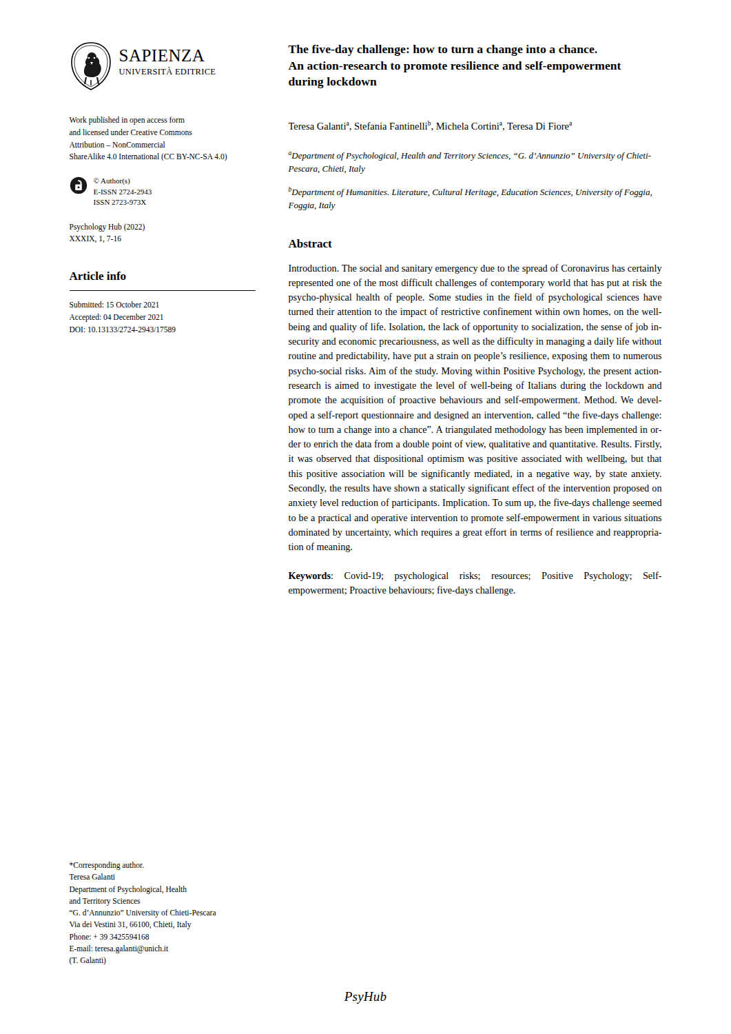Sapienza
Università Editrice
Work published in open access form
and licensed under Creative Commons
Attribution – NonCommercial
ShareAlike 4.0 International (CC BY-NC-SA 4.0)
© Author(s)
E-ISSN 2724-2943
ISSN 2723-973X
Psychology Hub (2022)
XXXIX, 1, 7-16
Article info
Submitted: 15 October 2021
Accepted: 04 December 2021
DOI: 10.13133/2724-2943/17589
The five-day challenge: how to turn a change into a chance.
An action-research to promote resilience and self-empowerment
during lockdown
Teresa Galantia, Stefania Fantinellib, Michela Cortinia, Teresa Di Fiorea
aDepartment of Psychological, Health and Territory Sciences, “G. d’Annunzio” University of Chieti-Pescara, Chieti, Italy
bDepartment of Humanities. Literature, Cultural Heritage, Education Sciences, University of Foggia, Foggia, Italy
Abstract
Introduction. The social and sanitary emergency due to the spread of Coronavirus has certainly represented one of the most difficult challenges of contemporary world that has put at risk the psycho-physical health of people. Some studies in the field of psychological sciences have turned their attention to the impact of restrictive confinement within own homes, on the well-being and quality of life. Isolation, the lack of opportunity to socialization, the sense of job insecurity and economic precariousness, as well as the difficulty in managing a daily life without routine and predictability, have put a strain on people’s resilience, exposing them to numerous psycho-social risks. Aim of the study. Moving within Positive Psychology, the present action-research is aimed to investigate the level of well-being of Italians during the lockdown and promote the acquisition of proactive behaviours and self-empowerment. Method. We developed a self-report questionnaire and designed an intervention, called “the five-days challenge: how to turn a change into a chance”. A triangulated methodology has been implemented in order to enrich the data from a double point of view, qualitative and quantitative. Results. Firstly, it was observed that dispositional optimism was positive associated with wellbeing, but that this positive association will be significantly mediated, in a negative way, by state anxiety. Secondly, the results have shown a statically significant effect of the intervention proposed on anxiety level reduction of participants. Implication. To sum up, the five-days challenge seemed to be a practical and operative intervention to promote self-empowerment in various situations dominated by uncertainty, which requires a great effort in terms of resilience and reappropriation of meaning.
Keywords: Covid-19; psychological risks; resources; Positive Psychology; Self-empowerment; Proactive behaviours; five-days challenge.
*Corresponding author.
Teresa Galanti
Department of Psychological, Health
and Territory Sciences
“G. d’Annunzio” University of Chieti-Pescara
Via dei Vestini 31, 66100, Chieti, Italy
Phone: + 39 3425594168
E-mail: teresa.galanti@unich.it
(T. Galanti)
PsyHub